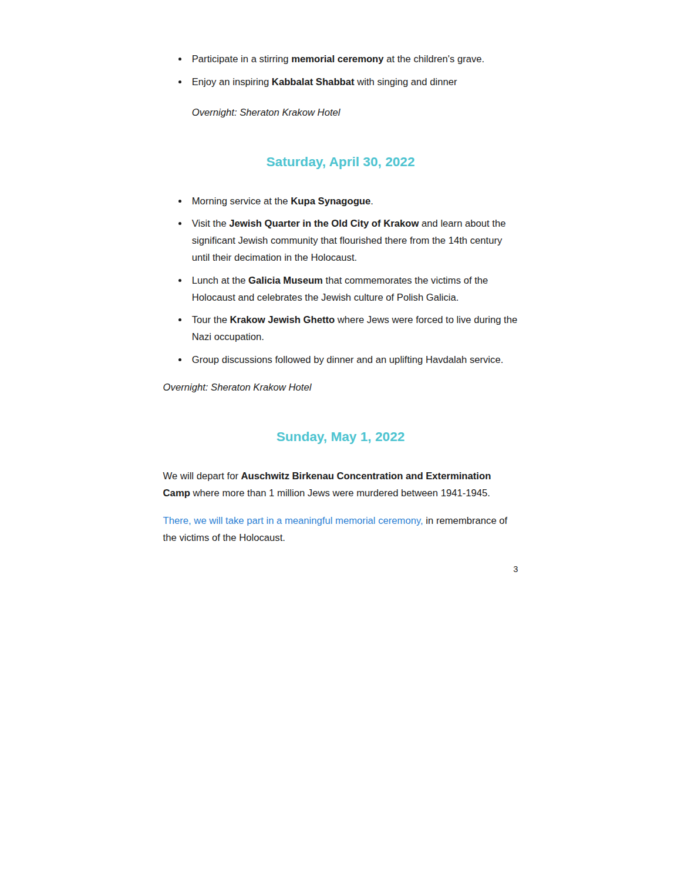Participate in a stirring memorial ceremony at the children's grave.
Enjoy an inspiring Kabbalat Shabbat with singing and dinner
Overnight: Sheraton Krakow Hotel
Saturday, April 30, 2022
Morning service at the Kupa Synagogue.
Visit the Jewish Quarter in the Old City of Krakow and learn about the significant Jewish community that flourished there from the 14th century until their decimation in the Holocaust.
Lunch at the Galicia Museum that commemorates the victims of the Holocaust and celebrates the Jewish culture of Polish Galicia.
Tour the Krakow Jewish Ghetto where Jews were forced to live during the Nazi occupation.
Group discussions followed by dinner and an uplifting Havdalah service.
Overnight: Sheraton Krakow Hotel
Sunday, May 1, 2022
We will depart for Auschwitz Birkenau Concentration and Extermination Camp where more than 1 million Jews were murdered between 1941-1945.
There, we will take part in a meaningful memorial ceremony, in remembrance of the victims of the Holocaust.
3